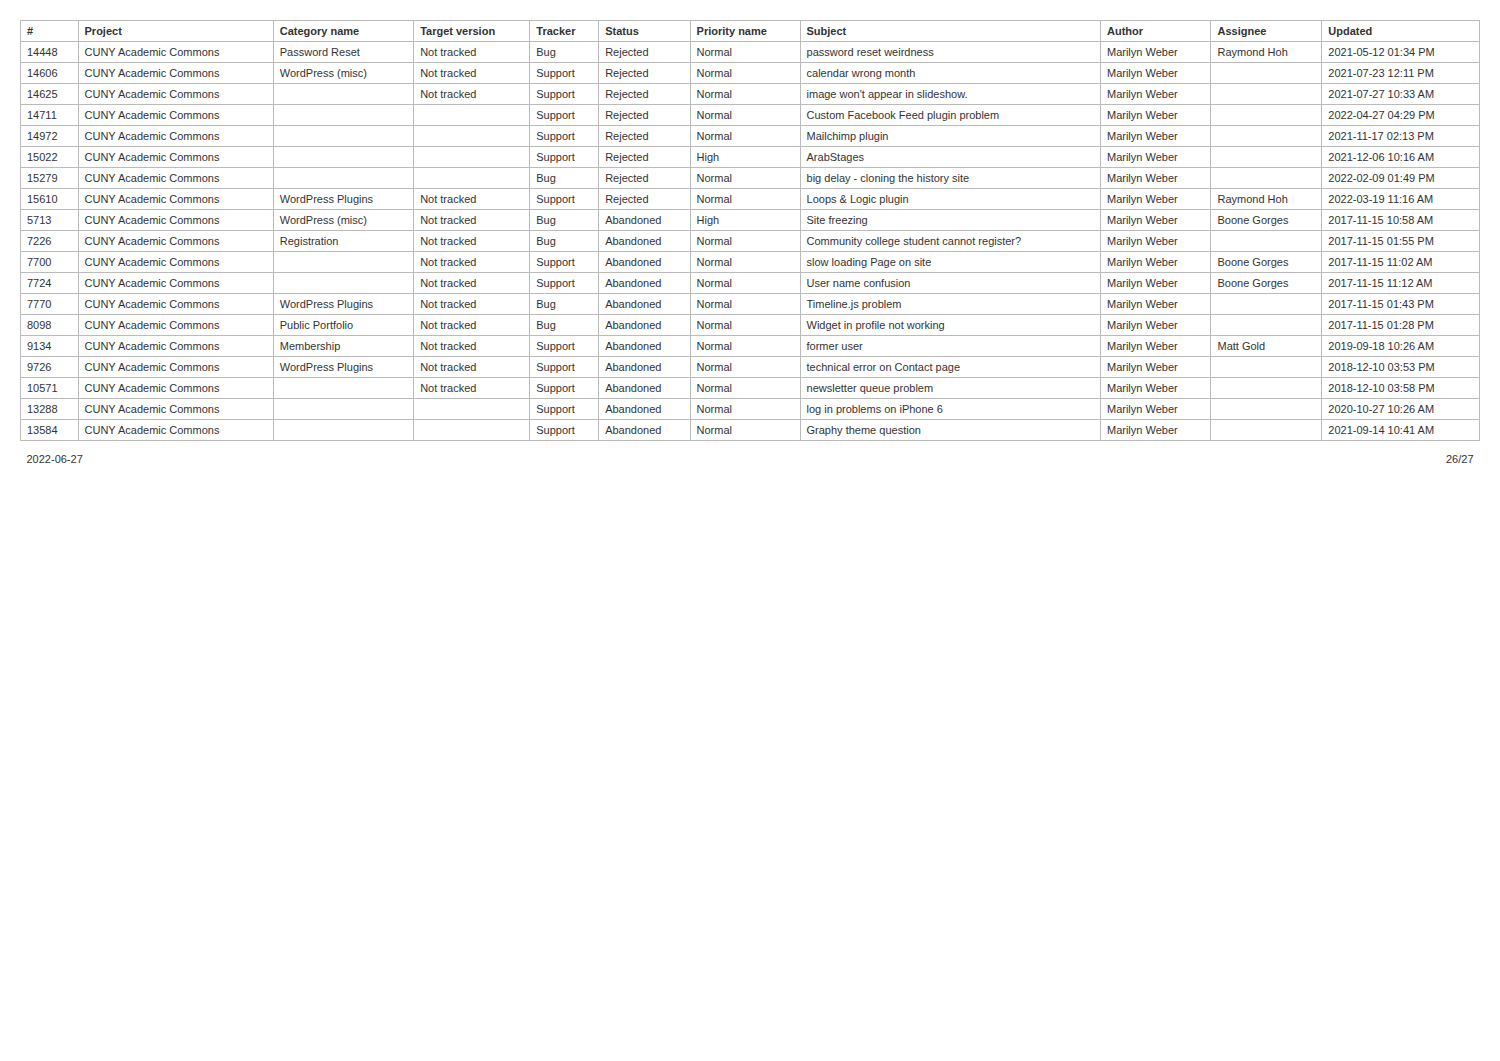| # | Project | Category name | Target version | Tracker | Status | Priority name | Subject | Author | Assignee | Updated |
| --- | --- | --- | --- | --- | --- | --- | --- | --- | --- | --- |
| 14448 | CUNY Academic Commons | Password Reset | Not tracked | Bug | Rejected | Normal | password reset weirdness | Marilyn Weber | Raymond Hoh | 2021-05-12 01:34 PM |
| 14606 | CUNY Academic Commons | WordPress (misc) | Not tracked | Support | Rejected | Normal | calendar wrong month | Marilyn Weber | | 2021-07-23 12:11 PM |
| 14625 | CUNY Academic Commons | | Not tracked | Support | Rejected | Normal | image won't appear in slideshow. | Marilyn Weber | | 2021-07-27 10:33 AM |
| 14711 | CUNY Academic Commons | | | Support | Rejected | Normal | Custom Facebook Feed plugin problem | Marilyn Weber | | 2022-04-27 04:29 PM |
| 14972 | CUNY Academic Commons | | | Support | Rejected | Normal | Mailchimp plugin | Marilyn Weber | | 2021-11-17 02:13 PM |
| 15022 | CUNY Academic Commons | | | Support | Rejected | High | ArabStages | Marilyn Weber | | 2021-12-06 10:16 AM |
| 15279 | CUNY Academic Commons | | | Bug | Rejected | Normal | big delay - cloning the history site | Marilyn Weber | | 2022-02-09 01:49 PM |
| 15610 | CUNY Academic Commons | WordPress Plugins | Not tracked | Support | Rejected | Normal | Loops & Logic plugin | Marilyn Weber | Raymond Hoh | 2022-03-19 11:16 AM |
| 5713 | CUNY Academic Commons | WordPress (misc) | Not tracked | Bug | Abandoned | High | Site freezing | Marilyn Weber | Boone Gorges | 2017-11-15 10:58 AM |
| 7226 | CUNY Academic Commons | Registration | Not tracked | Bug | Abandoned | Normal | Community college student cannot register? | Marilyn Weber | | 2017-11-15 01:55 PM |
| 7700 | CUNY Academic Commons | | Not tracked | Support | Abandoned | Normal | slow loading Page on site | Marilyn Weber | Boone Gorges | 2017-11-15 11:02 AM |
| 7724 | CUNY Academic Commons | | Not tracked | Support | Abandoned | Normal | User name confusion | Marilyn Weber | Boone Gorges | 2017-11-15 11:12 AM |
| 7770 | CUNY Academic Commons | WordPress Plugins | Not tracked | Bug | Abandoned | Normal | Timeline.js problem | Marilyn Weber | | 2017-11-15 01:43 PM |
| 8098 | CUNY Academic Commons | Public Portfolio | Not tracked | Bug | Abandoned | Normal | Widget in profile not working | Marilyn Weber | | 2017-11-15 01:28 PM |
| 9134 | CUNY Academic Commons | Membership | Not tracked | Support | Abandoned | Normal | former user | Marilyn Weber | Matt Gold | 2019-09-18 10:26 AM |
| 9726 | CUNY Academic Commons | WordPress Plugins | Not tracked | Support | Abandoned | Normal | technical error on Contact page | Marilyn Weber | | 2018-12-10 03:53 PM |
| 10571 | CUNY Academic Commons | | Not tracked | Support | Abandoned | Normal | newsletter queue problem | Marilyn Weber | | 2018-12-10 03:58 PM |
| 13288 | CUNY Academic Commons | | | Support | Abandoned | Normal | log in problems on iPhone 6 | Marilyn Weber | | 2020-10-27 10:26 AM |
| 13584 | CUNY Academic Commons | | | Support | Abandoned | Normal | Graphy theme question | Marilyn Weber | | 2021-09-14 10:41 AM |
| 2022-06-27 | 26/27 |